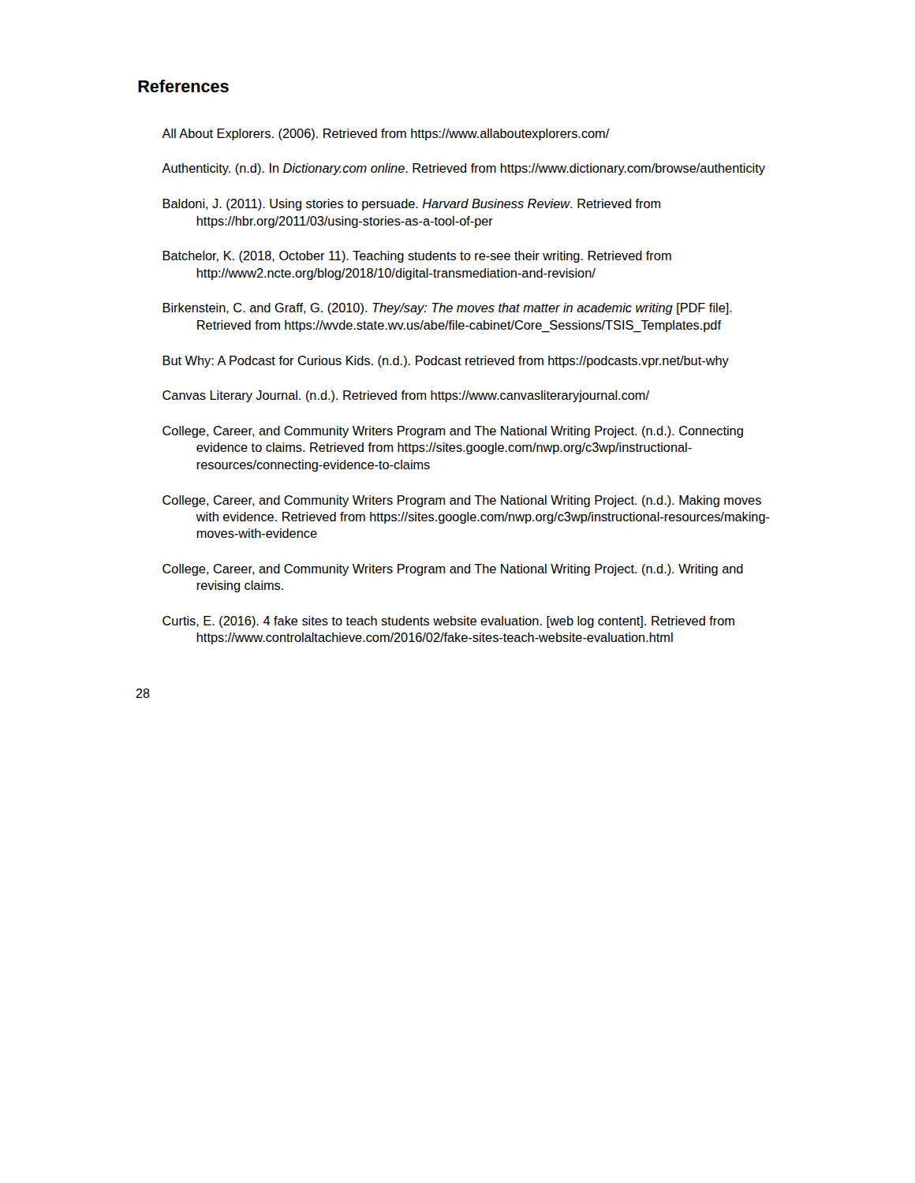References
All About Explorers. (2006). Retrieved from https://www.allaboutexplorers.com/
Authenticity. (n.d). In Dictionary.com online. Retrieved from https://www.dictionary.com/browse/authenticity
Baldoni, J. (2011). Using stories to persuade. Harvard Business Review. Retrieved from https://hbr.org/2011/03/using-stories-as-a-tool-of-per
Batchelor, K. (2018, October 11). Teaching students to re-see their writing. Retrieved from http://www2.ncte.org/blog/2018/10/digital-transmediation-and-revision/
Birkenstein, C. and Graff, G. (2010). They/say: The moves that matter in academic writing [PDF file]. Retrieved from https://wvde.state.wv.us/abe/file-cabinet/Core_Sessions/TSIS_Templates.pdf
But Why: A Podcast for Curious Kids. (n.d.). Podcast retrieved from https://podcasts.vpr.net/but-why
Canvas Literary Journal. (n.d.). Retrieved from https://www.canvasliteraryjournal.com/
College, Career, and Community Writers Program and The National Writing Project. (n.d.). Connecting evidence to claims. Retrieved from https://sites.google.com/nwp.org/c3wp/instructional-resources/connecting-evidence-to-claims
College, Career, and Community Writers Program and The National Writing Project. (n.d.). Making moves with evidence. Retrieved from https://sites.google.com/nwp.org/c3wp/instructional-resources/making-moves-with-evidence
College, Career, and Community Writers Program and The National Writing Project. (n.d.). Writing and revising claims.
Curtis, E. (2016). 4 fake sites to teach students website evaluation. [web log content]. Retrieved from https://www.controlaltachieve.com/2016/02/fake-sites-teach-website-evaluation.html
28